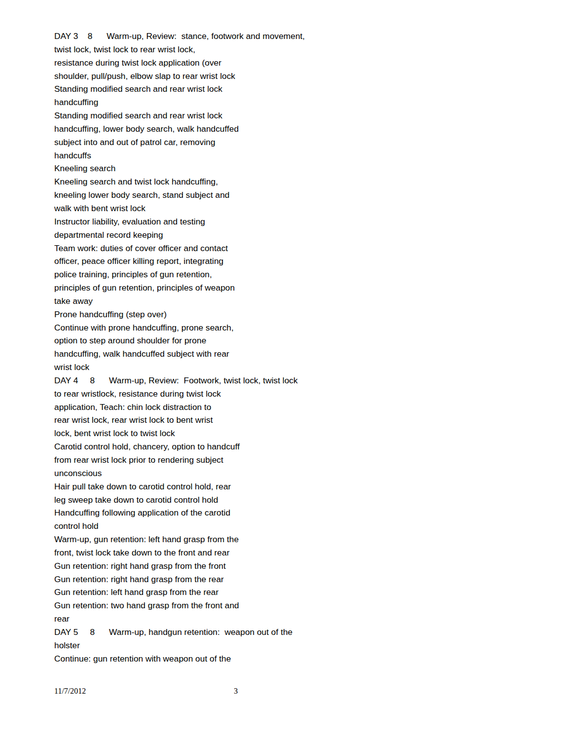DAY 3 8 Warm-up, Review: stance, footwork and movement,
twist lock, twist lock to rear wrist lock,
resistance during twist lock application (over
shoulder, pull/push, elbow slap to rear wrist lock
Standing modified search and rear wrist lock
handcuffing
Standing modified search and rear wrist lock
handcuffing, lower body search, walk handcuffed
subject into and out of patrol car, removing
handcuffs
Kneeling search
Kneeling search and twist lock handcuffing,
kneeling lower body search, stand subject and
walk with bent wrist lock
Instructor liability, evaluation and testing
departmental record keeping
Team work: duties of cover officer and contact
officer, peace officer killing report, integrating
police training, principles of gun retention,
principles of gun retention, principles of weapon
take away
Prone handcuffing (step over)
Continue with prone handcuffing, prone search,
option to step around shoulder for prone
handcuffing, walk handcuffed subject with rear
wrist lock
DAY 4 8 Warm-up, Review: Footwork, twist lock, twist lock
to rear wristlock, resistance during twist lock
application, Teach: chin lock distraction to
rear wrist lock, rear wrist lock to bent wrist
lock, bent wrist lock to twist lock
Carotid control hold, chancery, option to handcuff
from rear wrist lock prior to rendering subject
unconscious
Hair pull take down to carotid control hold, rear
leg sweep take down to carotid control hold
Handcuffing following application of the carotid
control hold
Warm-up, gun retention: left hand grasp from the
front, twist lock take down to the front and rear
Gun retention: right hand grasp from the front
Gun retention: right hand grasp from the rear
Gun retention: left hand grasp from the rear
Gun retention: two hand grasp from the front and
rear
DAY 5 8 Warm-up, handgun retention: weapon out of the
holster
Continue: gun retention with weapon out of the
11/7/2012 3